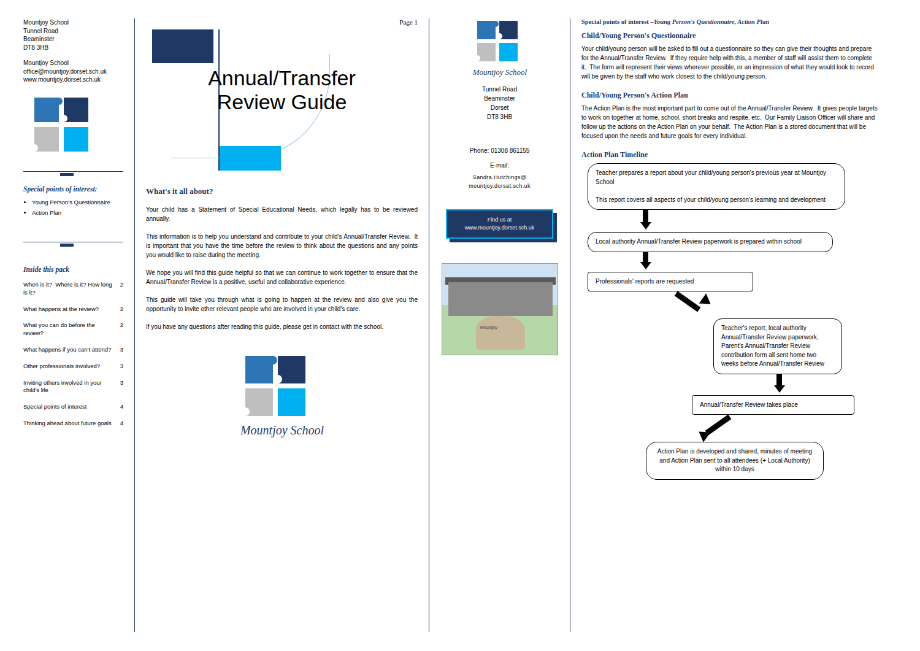Mountjoy School
Tunnel Road
Beaminster
DT8 3HB
Mountjoy School
office@mountjoy.dorset.sch.uk
www.mountjoy.dorset.sch.uk
Special points of interest:
Young Person's Questionnaire
Action Plan
Inside this pack
| When is it? Where is it? How long is it? | 2 |
| What happens at the review? | 2 |
| What you can do before the review? | 2 |
| What happens if you can't attend? | 3 |
| Other professionals involved? | 3 |
| Inviting others involved in your child's life | 3 |
| Special points of interest | 4 |
| Thinking ahead about future goals | 4 |
Page 1
Annual/Transfer
Review Guide
What's it all about?
Your child has a Statement of Special Educational Needs, which legally has to be reviewed annually.
This information is to help you understand and contribute to your child's Annual/Transfer Review. It is important that you have the time before the review to think about the questions and any points you would like to raise during the meeting.
We hope you will find this guide helpful so that we can continue to work together to ensure that the Annual/Transfer Review is a positive, useful and collaborative experience.
This guide will take you through what is going to happen at the review and also give you the opportunity to invite other relevant people who are involved in your child's care.
If you have any questions after reading this guide, please get in contact with the school.
Mountjoy School
Mountjoy School
Tunnel Road
Beaminster
Dorset
DT8 3HB
Phone: 01308 861155
E-mail:
Sandra.Hutchings@
mountjoy.dorset.sch.uk
Find us at
www.mountjoy.dorset.sch.uk
Mountjoy
Special points of interest –Young Person's Questionnaire, Action Plan
Child/Young Person's Questionnaire
Your child/young person will be asked to fill out a questionnaire so they can give their thoughts and prepare for the Annual/Transfer Review. If they require help with this, a member of staff will assist them to complete it. The form will represent their views wherever possible, or an impression of what they would look to record will be given by the staff who work closest to the child/young person.
Child/Young Person's Action Plan
The Action Plan is the most important part to come out of the Annual/Transfer Review. It gives people targets to work on together at home, school, short breaks and respite, etc. Our Family Liaison Officer will share and follow up the actions on the Action Plan on your behalf. The Action Plan is a stored document that will be focused upon the needs and future goals for every individual.
Action Plan Timeline
Teacher prepares a report about your child/young person's previous year at Mountjoy School
This report covers all aspects of your child/young person's learning and development
Local authority Annual/Transfer Review paperwork is prepared within school
Professionals' reports are requested
Teacher's report, local authority Annual/Transfer Review paperwork, Parent's Annual/Transfer Review contribution form all sent home two weeks before Annual/Transfer Review
Annual/Transfer Review takes place
Action Plan is developed and shared, minutes of meeting and Action Plan sent to all attendees (+ Local Authority) within 10 days